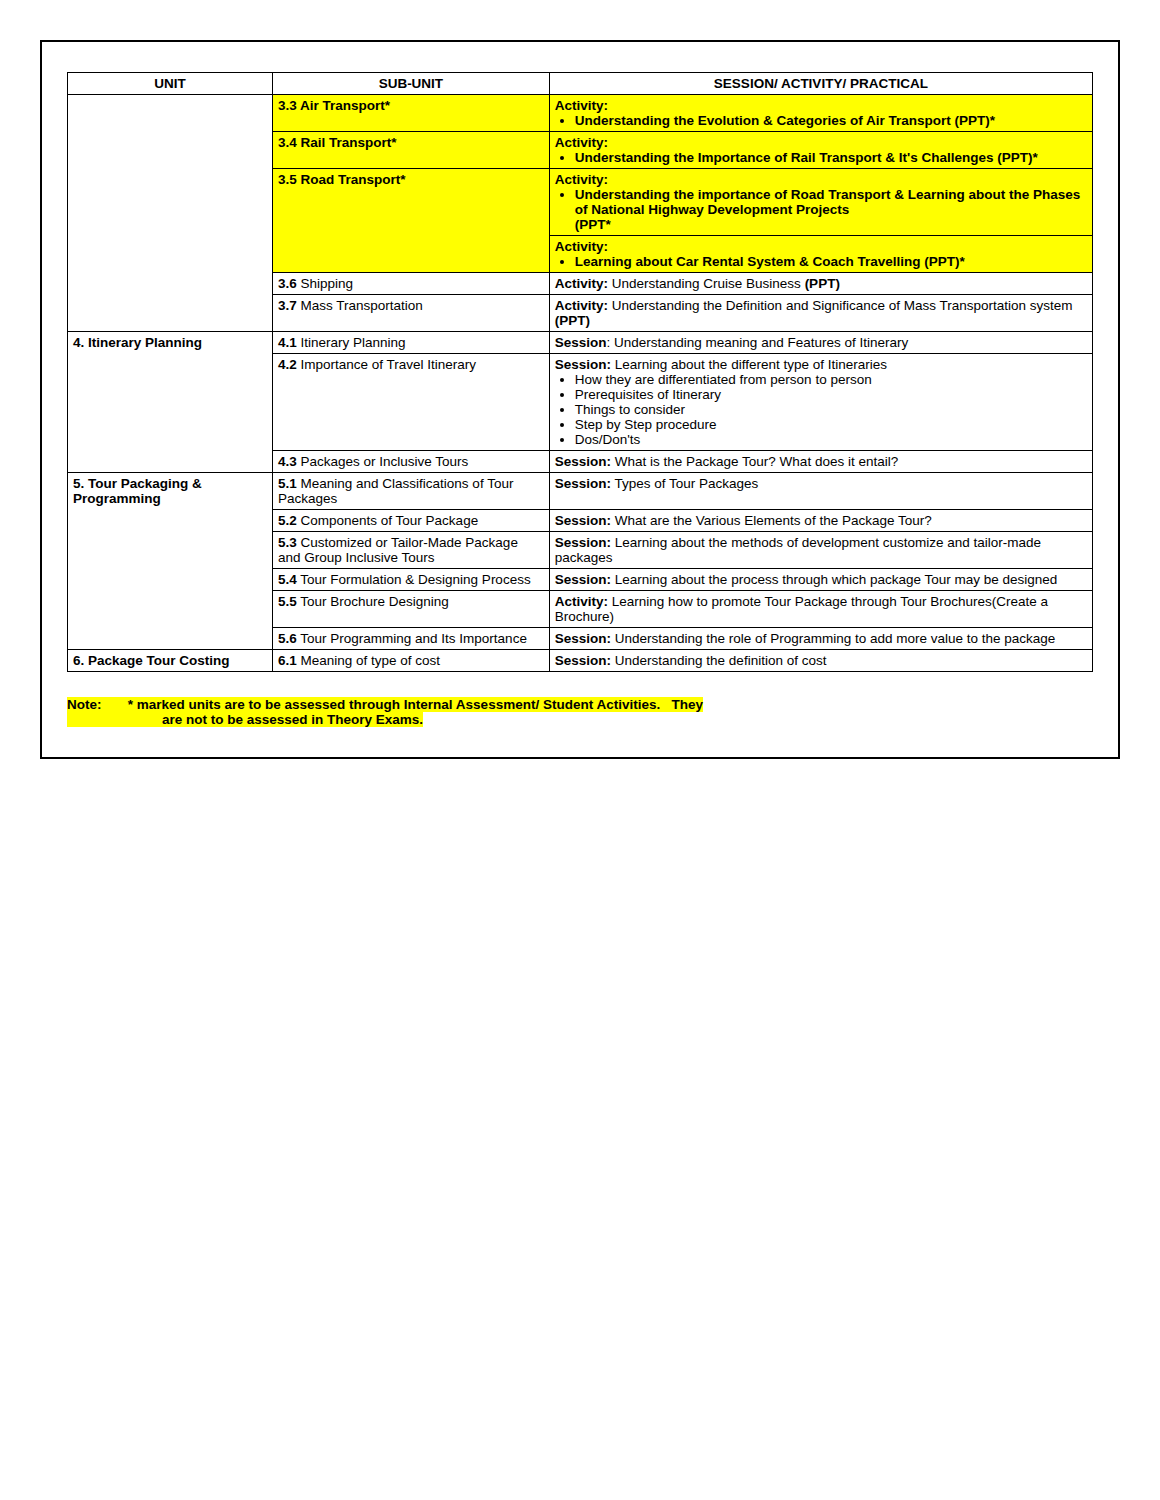| UNIT | SUB-UNIT | SESSION/ ACTIVITY/ PRACTICAL |
| --- | --- | --- |
| | 3.3 Air Transport* | Activity: Understanding the Evolution & Categories of Air Transport (PPT)* |
| 3.4 Rail Transport* | Activity: Understanding the Importance of Rail Transport & It's Challenges (PPT)* |
| 3.5 Road Transport* | Activity: Understanding the importance of Road Transport & Learning about the Phases of National Highway Development Projects (PPT* |
| Activity: Learning about Car Rental System & Coach Travelling (PPT)* |
| 3.6 Shipping | Activity: Understanding Cruise Business (PPT) |
| 3.7 Mass Transportation | Activity: Understanding the Definition and Significance of Mass Transportation system (PPT) |
| 4. Itinerary Planning | 4.1 Itinerary Planning | Session : Understanding meaning and Features of Itinerary |
| 4.2 Importance of Travel Itinerary | Session: Learning about the different type of Itineraries How they are differentiated from person to person Prerequisites of Itinerary Things to consider Step by Step procedure Dos/Don'ts |
| 4.3 Packages or Inclusive Tours | Session: What is the Package Tour? What does it entail? |
| 5. Tour Packaging & Programming | 5.1 Meaning and Classifications of Tour Packages | Session: Types of Tour Packages |
| 5.2 Components of Tour Package | Session: What are the Various Elements of the Package Tour? |
| 5.3 Customized or Tailor-Made Package and Group Inclusive Tours | Session: Learning about the methods of development customize and tailor-made packages |
| 5.4 Tour Formulation & Designing Process | Session: Learning about the process through which package Tour may be designed |
| 5.5 Tour Brochure Designing | Activity: Learning how to promote Tour Package through Tour Brochures(Create a Brochure) |
| 5.6 Tour Programming and Its Importance | Session: Understanding the role of Programming to add more value to the package |
| 6. Package Tour Costing | 6.1 Meaning of type of cost | Session: Understanding the definition of cost |
Note: * marked units are to be assessed through Internal Assessment/ Student Activities. They
are not to be assessed in Theory Exams.